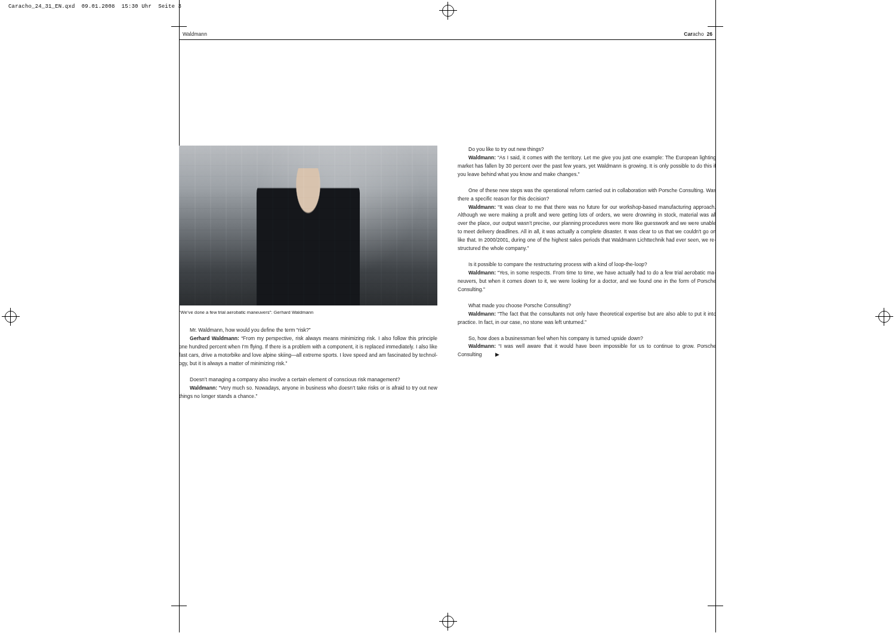Caracho_24_31_EN.qxd 09.01.2008 15:30 Uhr Seite 3
Waldmann Caracho 26
“We’ve done a few trial aerobatic maneuvers”: Gerhard Waldmann
Mr. Waldmann, how would you define the term “risk?”
Gerhard Waldmann: “From my perspective, risk always means minimizing risk. I also follow this principle one hundred percent when I’m flying. If there is a problem with a component, it is replaced immediately. I also like fast cars, drive a motorbike and love alpine skiing—all extreme sports. I love speed and am fascinated by technology, but it is always a matter of minimizing risk.”
Doesn’t managing a company also involve a certain element of conscious risk management?
Waldmann: “Very much so. Nowadays, anyone in business who doesn’t take risks or is afraid to try out new things no longer stands a chance.”
Do you like to try out new things?
Waldmann: “As I said, it comes with the territory. Let me give you just one example: The European lighting market has fallen by 30 percent over the past few years, yet Waldmann is growing. It is only possible to do this if you leave behind what you know and make changes.”
One of these new steps was the operational reform carried out in collaboration with Porsche Consulting. Was there a specific reason for this decision?
Waldmann: “It was clear to me that there was no future for our workshop-based manufacturing approach. Although we were making a profit and were getting lots of orders, we were drowning in stock, material was all over the place, our output wasn’t precise, our planning procedures were more like guesswork and we were unable to meet delivery deadlines. All in all, it was actually a complete disaster. It was clear to us that we couldn’t go on like that. In 2000/2001, during one of the highest sales periods that Waldmann Lichttechnik had ever seen, we restructured the whole company.”
Is it possible to compare the restructuring process with a kind of loop-the-loop?
Waldmann: “Yes, in some respects. From time to time, we have actually had to do a few trial aerobatic maneuvers, but when it comes down to it, we were looking for a doctor, and we found one in the form of Porsche Consulting.”
What made you choose Porsche Consulting?
Waldmann: “The fact that the consultants not only have theoretical expertise but are also able to put it into practice. In fact, in our case, no stone was left unturned.”
So, how does a businessman feel when his company is turned upside down?
Waldmann: “I was well aware that it would have been impossible for us to continue to grow. Porsche Consulting▶